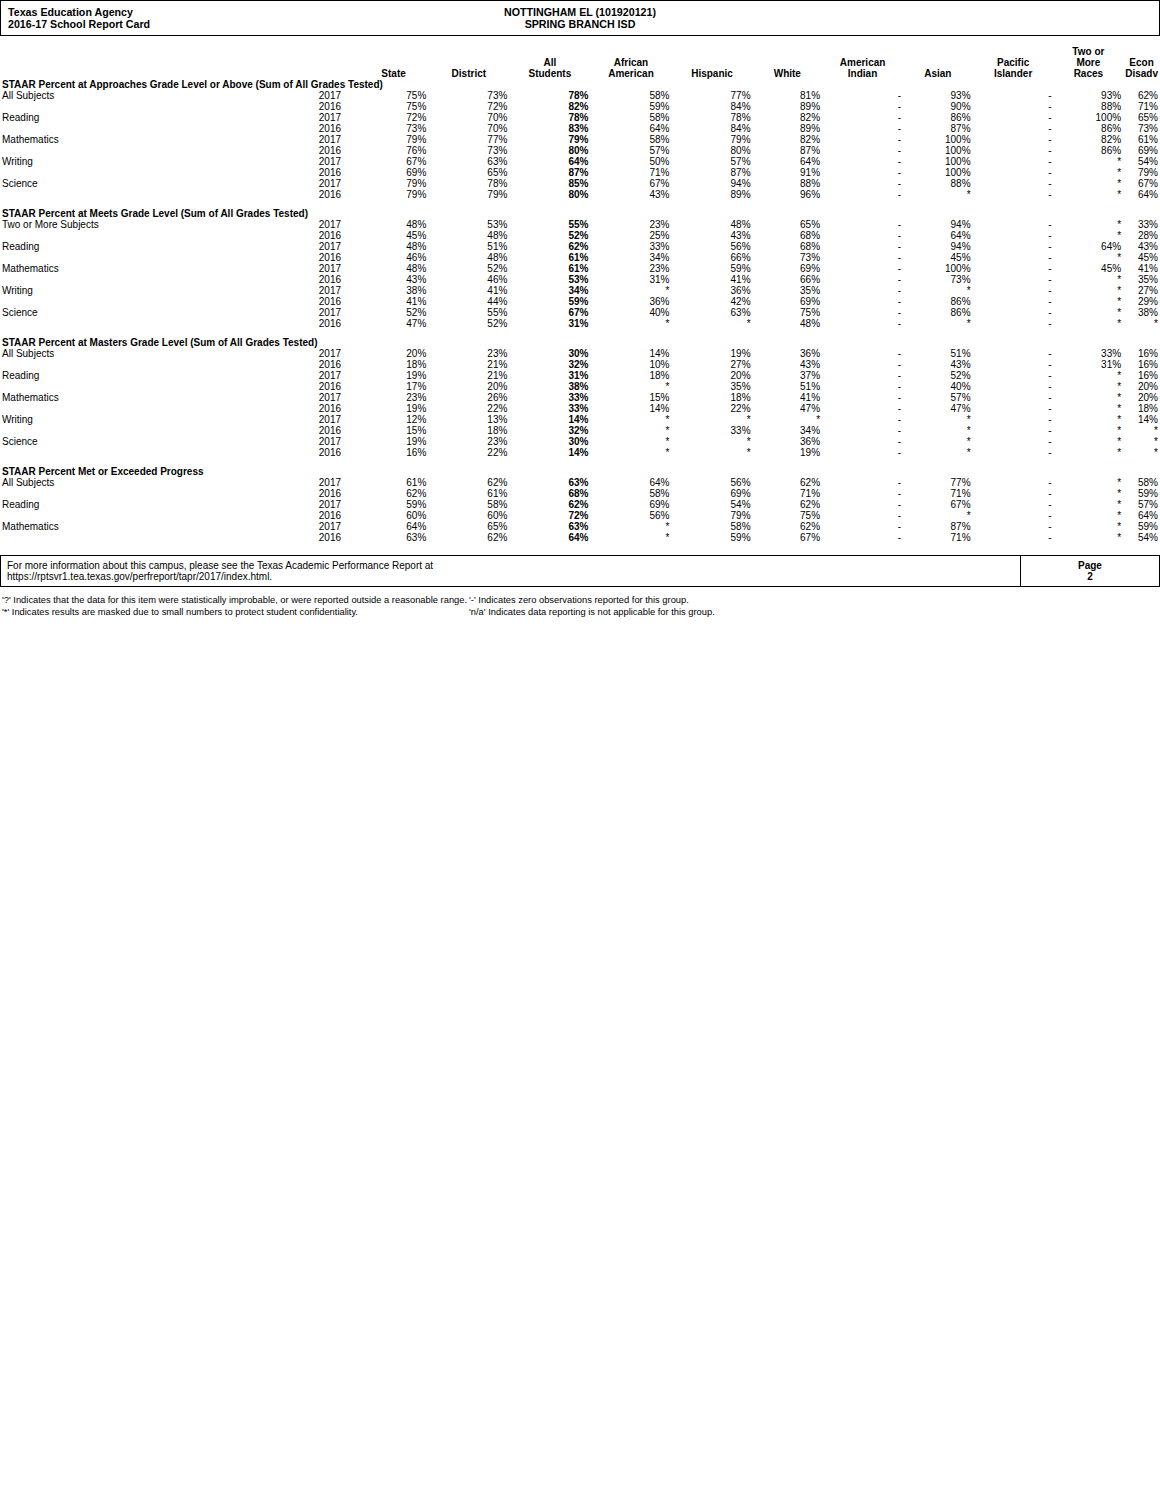| Texas Education Agency 2016-17 School Report Card | NOTTINGHAM EL (101920121) SPRING BRANCH ISD | |
| | | | | All | African | | | American | | Pacific | Two or More | Econ |
| --- | --- | --- | --- | --- | --- | --- | --- | --- | --- | --- | --- | --- |
| | | State | District | Students | American | Hispanic | White | Indian | Asian | Islander | Races | Disadv |
| STAAR Percent at Approaches Grade Level or Above (Sum of All Grades Tested) |
| All Subjects | 2017 | 75% | 73% | 78% | 58% | 77% | 81% | - | 93% | - | 93% | 62% |
| | 2016 | 75% | 72% | 82% | 59% | 84% | 89% | - | 90% | - | 88% | 71% |
| Reading | 2017 | 72% | 70% | 78% | 58% | 78% | 82% | - | 86% | - | 100% | 65% |
| | 2016 | 73% | 70% | 83% | 64% | 84% | 89% | - | 87% | - | 86% | 73% |
| Mathematics | 2017 | 79% | 77% | 79% | 58% | 79% | 82% | - | 100% | - | 82% | 61% |
| | 2016 | 76% | 73% | 80% | 57% | 80% | 87% | - | 100% | - | 86% | 69% |
| Writing | 2017 | 67% | 63% | 64% | 50% | 57% | 64% | - | 100% | - | * | 54% |
| | 2016 | 69% | 65% | 87% | 71% | 87% | 91% | - | 100% | - | * | 79% |
| Science | 2017 | 79% | 78% | 85% | 67% | 94% | 88% | - | 88% | - | * | 67% |
| | 2016 | 79% | 79% | 80% | 43% | 89% | 96% | - | * | - | * | 64% |
| STAAR Percent at Meets Grade Level (Sum of All Grades Tested) |
| Two or More Subjects | 2017 | 48% | 53% | 55% | 23% | 48% | 65% | - | 94% | - | * | 33% |
| | 2016 | 45% | 48% | 52% | 25% | 43% | 68% | - | 64% | - | * | 28% |
| Reading | 2017 | 48% | 51% | 62% | 33% | 56% | 68% | - | 94% | - | 64% | 43% |
| | 2016 | 46% | 48% | 61% | 34% | 66% | 73% | - | 45% | - | * | 45% |
| Mathematics | 2017 | 48% | 52% | 61% | 23% | 59% | 69% | - | 100% | - | 45% | 41% |
| | 2016 | 43% | 46% | 53% | 31% | 41% | 66% | - | 73% | - | * | 35% |
| Writing | 2017 | 38% | 41% | 34% | * | 36% | 35% | - | * | - | * | 27% |
| | 2016 | 41% | 44% | 59% | 36% | 42% | 69% | - | 86% | - | * | 29% |
| Science | 2017 | 52% | 55% | 67% | 40% | 63% | 75% | - | 86% | - | * | 38% |
| | 2016 | 47% | 52% | 31% | * | * | 48% | - | * | - | * | * |
| STAAR Percent at Masters Grade Level (Sum of All Grades Tested) |
| All Subjects | 2017 | 20% | 23% | 30% | 14% | 19% | 36% | - | 51% | - | 33% | 16% |
| | 2016 | 18% | 21% | 32% | 10% | 27% | 43% | - | 43% | - | 31% | 16% |
| Reading | 2017 | 19% | 21% | 31% | 18% | 20% | 37% | - | 52% | - | * | 16% |
| | 2016 | 17% | 20% | 38% | * | 35% | 51% | - | 40% | - | * | 20% |
| Mathematics | 2017 | 23% | 26% | 33% | 15% | 18% | 41% | - | 57% | - | * | 20% |
| | 2016 | 19% | 22% | 33% | 14% | 22% | 47% | - | 47% | - | * | 18% |
| Writing | 2017 | 12% | 13% | 14% | * | * | * | - | * | - | * | 14% |
| | 2016 | 15% | 18% | 32% | * | 33% | 34% | - | * | - | * | * |
| Science | 2017 | 19% | 23% | 30% | * | * | 36% | - | * | - | * | * |
| | 2016 | 16% | 22% | 14% | * | * | 19% | - | * | - | * | * |
| STAAR Percent Met or Exceeded Progress |
| All Subjects | 2017 | 61% | 62% | 63% | 64% | 56% | 62% | - | 77% | - | * | 58% |
| | 2016 | 62% | 61% | 68% | 58% | 69% | 71% | - | 71% | - | * | 59% |
| Reading | 2017 | 59% | 58% | 62% | 69% | 54% | 62% | - | 67% | - | * | 57% |
| | 2016 | 60% | 60% | 72% | 56% | 79% | 75% | - | * | - | * | 64% |
| Mathematics | 2017 | 64% | 65% | 63% | * | 58% | 62% | - | 87% | - | * | 59% |
| | 2016 | 63% | 62% | 64% | * | 59% | 67% | - | 71% | - | * | 54% |
| For more information about this campus, please see the Texas Academic Performance Report at https://rptsvr1.tea.texas.gov/perfreport/tapr/2017/index.html. | Page 2 |
| '?' Indicates that the data for this item were statistically improbable, or were reported outside a reasonable range. | '-' Indicates zero observations reported for this group. |
| '*' Indicates results are masked due to small numbers to protect student confidentiality. | 'n/a' Indicates data reporting is not applicable for this group. |